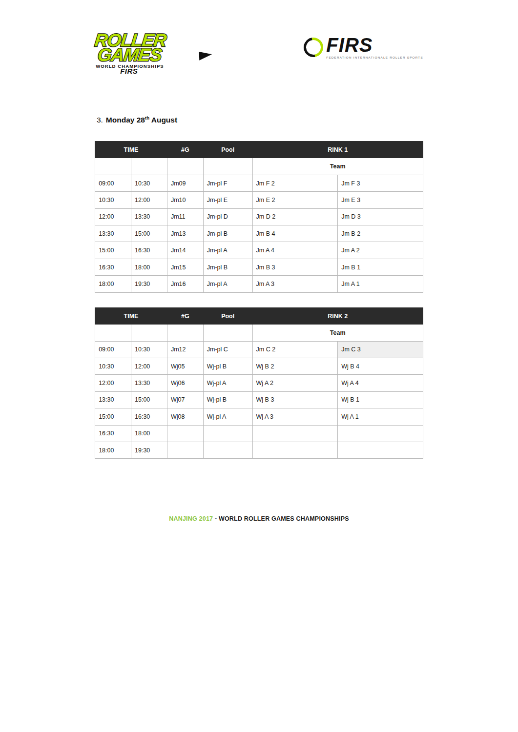ROLLER GAMES
WORLD CHAMPIONSHIPS
FIRS
FIRS
FEDERATION INTERNATIONALE ROLLER SPORTS
3. Monday 28th August
| TIME | #G | Pool | RINK 1 |
| --- | --- | --- | --- |
| | | | | Team |
| 09:00 | 10:30 | Jm09 | Jm-pl F | Jm F 2 | Jm F 3 |
| 10:30 | 12:00 | Jm10 | Jm-pl E | Jm E 2 | Jm E 3 |
| 12:00 | 13:30 | Jm11 | Jm-pl D | Jm D 2 | Jm D 3 |
| 13:30 | 15:00 | Jm13 | Jm-pl B | Jm B 4 | Jm B 2 |
| 15:00 | 16:30 | Jm14 | Jm-pl A | Jm A 4 | Jm A 2 |
| 16:30 | 18:00 | Jm15 | Jm-pl B | Jm B 3 | Jm B 1 |
| 18:00 | 19:30 | Jm16 | Jm-pl A | Jm A 3 | Jm A 1 |
| TIME | #G | Pool | RINK 2 |
| --- | --- | --- | --- |
| | | | | Team |
| 09:00 | 10:30 | Jm12 | Jm-pl C | Jm C 2 | Jm C 3 |
| 10:30 | 12:00 | Wj05 | Wj-pl B | Wj B 2 | Wj B 4 |
| 12:00 | 13:30 | Wj06 | Wj-pl A | Wj A 2 | Wj A 4 |
| 13:30 | 15:00 | Wj07 | Wj-pl B | Wj B 3 | Wj B 1 |
| 15:00 | 16:30 | Wj08 | Wj-pl A | Wj A 3 | Wj A 1 |
| 16:30 | 18:00 | | | | |
| 18:00 | 19:30 | | | | |
NANJING 2017 - WORLD ROLLER GAMES CHAMPIONSHIPS